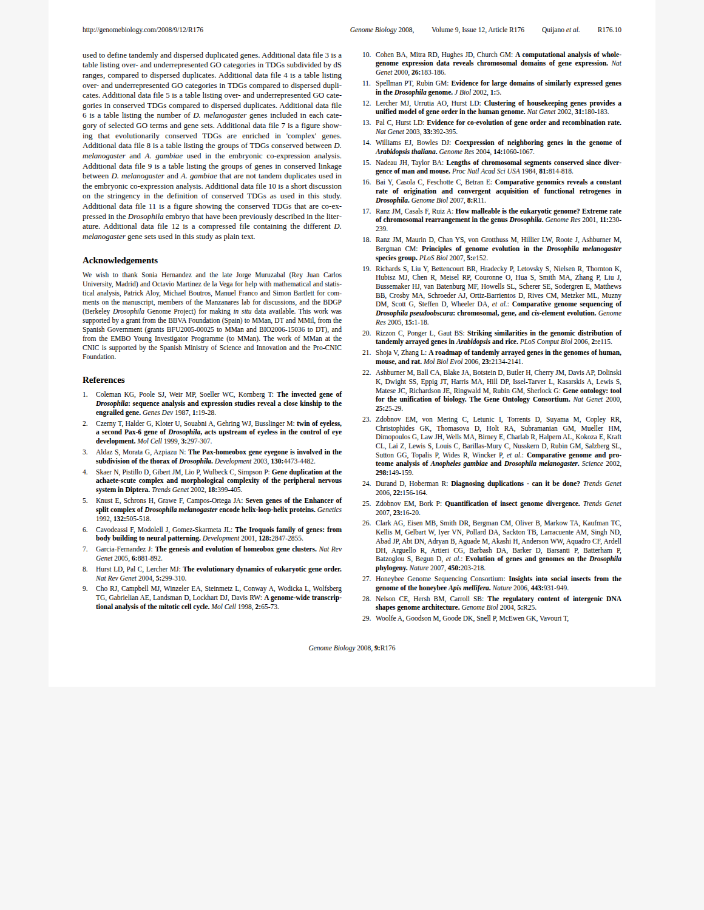http://genomebiology.com/2008/9/12/R176
Genome Biology 2008, Volume 9, Issue 12, Article R176 Quijano et al. R176.10
used to define tandemly and dispersed duplicated genes. Additional data file 3 is a table listing over- and underrepresented GO categories in TDGs subdivided by dS ranges, compared to dispersed duplicates. Additional data file 4 is a table listing over- and underrepresented GO categories in TDGs compared to dispersed duplicates. Additional data file 5 is a table listing over- and underrepresented GO categories in conserved TDGs compared to dispersed duplicates. Additional data file 6 is a table listing the number of D. melanogaster genes included in each category of selected GO terms and gene sets. Additional data file 7 is a figure showing that evolutionarily conserved TDGs are enriched in 'complex' genes. Additional data file 8 is a table listing the groups of TDGs conserved between D. melanogaster and A. gambiae used in the embryonic co-expression analysis. Additional data file 9 is a table listing the groups of genes in conserved linkage between D. melanogaster and A. gambiae that are not tandem duplicates used in the embryonic co-expression analysis. Additional data file 10 is a short discussion on the stringency in the definition of conserved TDGs as used in this study. Additional data file 11 is a figure showing the conserved TDGs that are co-expressed in the Drosophila embryo that have been previously described in the literature. Additional data file 12 is a compressed file containing the different D. melanogaster gene sets used in this study as plain text.
Acknowledgements
We wish to thank Sonia Hernandez and the late Jorge Muruzabal (Rey Juan Carlos University, Madrid) and Octavio Martinez de la Vega for help with mathematical and statistical analysis, Patrick Aloy, Michael Boutros, Manuel Franco and Simon Bartlett for comments on the manuscript, members of the Manzanares lab for discussions, and the BDGP (Berkeley Drosophila Genome Project) for making in situ data available. This work was supported by a grant from the BBVA Foundation (Spain) to MMan, DT and MMil, from the Spanish Government (grants BFU2005-00025 to MMan and BIO2006-15036 to DT), and from the EMBO Young Investigator Programme (to MMan). The work of MMan at the CNIC is supported by the Spanish Ministry of Science and Innovation and the Pro-CNIC Foundation.
References
Coleman KG, Poole SJ, Weir MP, Soeller WC, Kornberg T: The invected gene of Drosophila: sequence analysis and expression studies reveal a close kinship to the engrailed gene. Genes Dev 1987, 1: 19-28.
Czerny T, Halder G, Kloter U, Souabni A, Gehring WJ, Busslinger M: twin of eyeless, a second Pax-6 gene of Drosophila, acts upstream of eyeless in the control of eye development. Mol Cell 1999, 3: 297-307.
Aldaz S, Morata G, Azpiazu N: The Pax-homeobox gene eyegone is involved in the subdivision of the thorax of Drosophila. Development 2003, 130: 4473-4482.
Skaer N, Pistillo D, Gibert JM, Lio P, Wulbeck C, Simpson P: Gene duplication at the achaete-scute complex and morphological complexity of the peripheral nervous system in Diptera. Trends Genet 2002, 18: 399-405.
Knust E, Schrons H, Grawe F, Campos-Ortega JA: Seven genes of the Enhancer of split complex of Drosophila melanogaster encode helix-loop-helix proteins. Genetics 1992, 132: 505-518.
Cavodeassi F, Modolell J, Gomez-Skarmeta JL: The Iroquois family of genes: from body building to neural patterning. Development 2001, 128: 2847-2855.
Garcia-Fernandez J: The genesis and evolution of homeobox gene clusters. Nat Rev Genet 2005, 6: 881-892.
Hurst LD, Pal C, Lercher MJ: The evolutionary dynamics of eukaryotic gene order. Nat Rev Genet 2004, 5: 299-310.
Cho RJ, Campbell MJ, Winzeler EA, Steinmetz L, Conway A, Wodicka L, Wolfsberg TG, Gabrielian AE, Landsman D, Lockhart DJ, Davis RW: A genome-wide transcriptional analysis of the mitotic cell cycle. Mol Cell 1998, 2: 65-73.
Cohen BA, Mitra RD, Hughes JD, Church GM: A computational analysis of whole-genome expression data reveals chromosomal domains of gene expression. Nat Genet 2000, 26: 183-186.
Spellman PT, Rubin GM: Evidence for large domains of similarly expressed genes in the Drosophila genome. J Biol 2002, 1: 5.
Lercher MJ, Urrutia AO, Hurst LD: Clustering of housekeeping genes provides a unified model of gene order in the human genome. Nat Genet 2002, 31: 180-183.
Pal C, Hurst LD: Evidence for co-evolution of gene order and recombination rate. Nat Genet 2003, 33: 392-395.
Williams EJ, Bowles DJ: Coexpression of neighboring genes in the genome of Arabidopsis thaliana. Genome Res 2004, 14: 1060-1067.
Nadeau JH, Taylor BA: Lengths of chromosomal segments conserved since divergence of man and mouse. Proc Natl Acad Sci USA 1984, 81: 814-818.
Bai Y, Casola C, Feschotte C, Betran E: Comparative genomics reveals a constant rate of origination and convergent acquisition of functional retrogenes in Drosophila. Genome Biol 2007, 8: R11.
Ranz JM, Casals F, Ruiz A: How malleable is the eukaryotic genome? Extreme rate of chromosomal rearrangement in the genus Drosophila. Genome Res 2001, 11: 230-239.
Ranz JM, Maurin D, Chan YS, von Grotthuss M, Hillier LW, Roote J, Ashburner M, Bergman CM: Principles of genome evolution in the Drosophila melanogaster species group. PLoS Biol 2007, 5: e152.
Richards S, Liu Y, Bettencourt BR, Hradecky P, Letovsky S, Nielsen R, Thornton K, Hubisz MJ, Chen R, Meisel RP, Couronne O, Hua S, Smith MA, Zhang P, Liu J, Bussemaker HJ, van Batenburg MF, Howells SL, Scherer SE, Sodergren E, Matthews BB, Crosby MA, Schroeder AJ, Ortiz-Barrientos D, Rives CM, Metzker ML, Muzny DM, Scott G, Steffen D, Wheeler DA, et al.: Comparative genome sequencing of Drosophila pseudoobscura: chromosomal, gene, and cis-element evolution. Genome Res 2005, 15: 1-18.
Rizzon C, Ponger L, Gaut BS: Striking similarities in the genomic distribution of tandemly arrayed genes in Arabidopsis and rice. PLoS Comput Biol 2006, 2: e115.
Shoja V, Zhang L: A roadmap of tandemly arrayed genes in the genomes of human, mouse, and rat. Mol Biol Evol 2006, 23: 2134-2141.
Ashburner M, Ball CA, Blake JA, Botstein D, Butler H, Cherry JM, Davis AP, Dolinski K, Dwight SS, Eppig JT, Harris MA, Hill DP, Issel-Tarver L, Kasarskis A, Lewis S, Matese JC, Richardson JE, Ringwald M, Rubin GM, Sherlock G: Gene ontology: tool for the unification of biology. The Gene Ontology Consortium. Nat Genet 2000, 25: 25-29.
Zdobnov EM, von Mering C, Letunic I, Torrents D, Suyama M, Copley RR, Christophides GK, Thomasova D, Holt RA, Subramanian GM, Mueller HM, Dimopoulos G, Law JH, Wells MA, Birney E, Charlab R, Halpern AL, Kokoza E, Kraft CL, Lai Z, Lewis S, Louis C, Barillas-Mury C, Nusskern D, Rubin GM, Salzberg SL, Sutton GG, Topalis P, Wides R, Wincker P, et al.: Comparative genome and proteome analysis of Anopheles gambiae and Drosophila melanogaster. Science 2002, 298: 149-159.
Durand D, Hoberman R: Diagnosing duplications - can it be done? Trends Genet 2006, 22: 156-164.
Zdobnov EM, Bork P: Quantification of insect genome divergence. Trends Genet 2007, 23: 16-20.
Clark AG, Eisen MB, Smith DR, Bergman CM, Oliver B, Markow TA, Kaufman TC, Kellis M, Gelbart W, Iyer VN, Pollard DA, Sackton TB, Larracuente AM, Singh ND, Abad JP, Abt DN, Adryan B, Aguade M, Akashi H, Anderson WW, Aquadro CF, Ardell DH, Arguello R, Artieri CG, Barbash DA, Barker D, Barsanti P, Batterham P, Batzoglou S, Begun D, et al.: Evolution of genes and genomes on the Drosophila phylogeny. Nature 2007, 450: 203-218.
Honeybee Genome Sequencing Consortium: Insights into social insects from the genome of the honeybee Apis mellifera. Nature 2006, 443: 931-949.
Nelson CE, Hersh BM, Carroll SB: The regulatory content of intergenic DNA shapes genome architecture. Genome Biol 2004, 5: R25.
Woolfe A, Goodson M, Goode DK, Snell P, McEwen GK, Vavouri T,
Genome Biology 2008, 9: R176